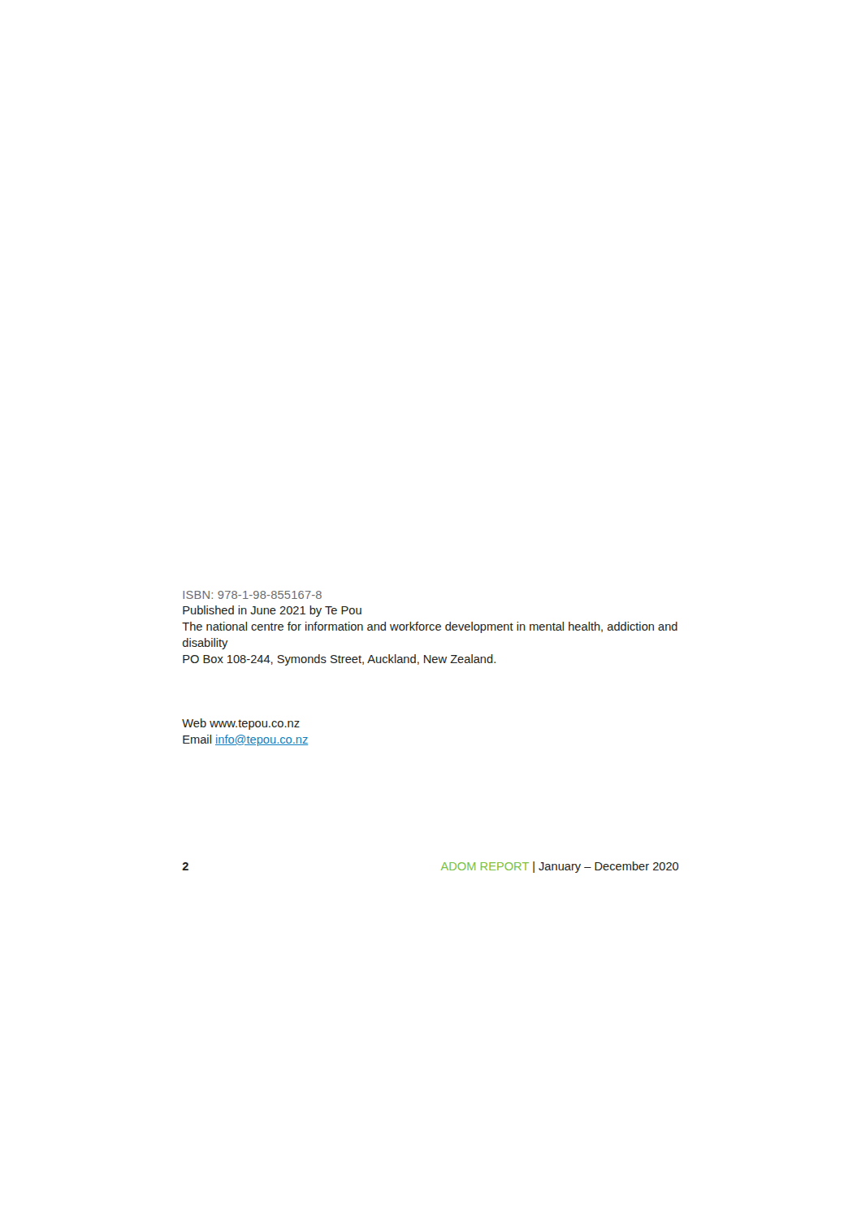ISBN: 978-1-98-855167-8
Published in June 2021 by Te Pou
The national centre for information and workforce development in mental health, addiction and disability
PO Box 108-244, Symonds Street, Auckland, New Zealand.
Web www.tepou.co.nz
Email info@tepou.co.nz
2 ADOM REPORT | January – December 2020